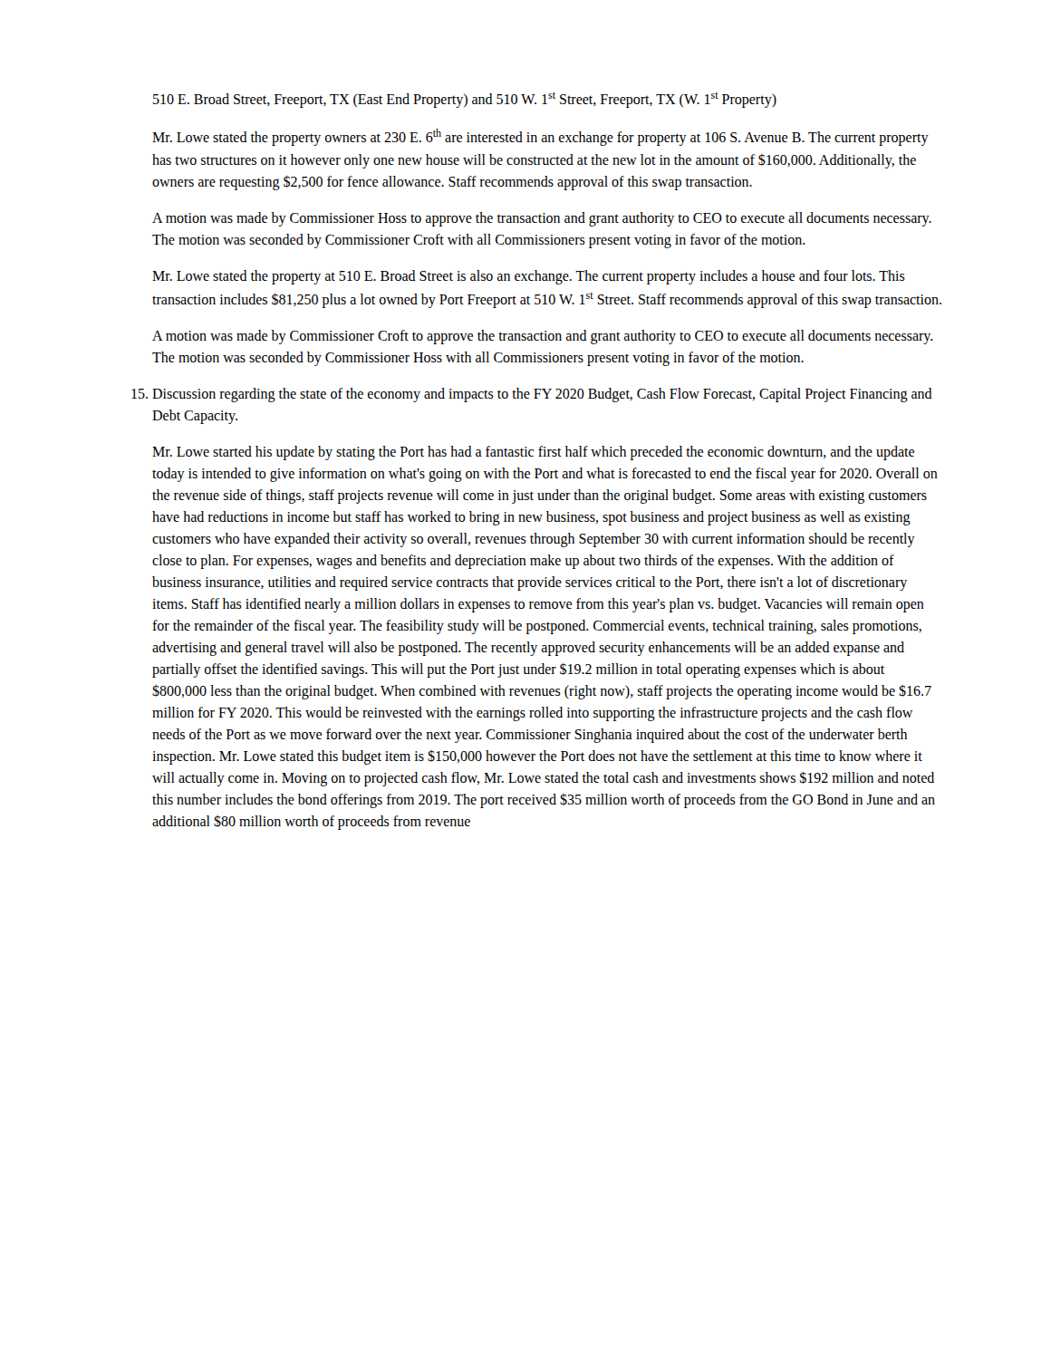510 E. Broad Street, Freeport, TX (East End Property) and 510 W. 1st Street, Freeport, TX (W. 1st Property)
Mr. Lowe stated the property owners at 230 E. 6th are interested in an exchange for property at 106 S. Avenue B. The current property has two structures on it however only one new house will be constructed at the new lot in the amount of $160,000. Additionally, the owners are requesting $2,500 for fence allowance. Staff recommends approval of this swap transaction.
A motion was made by Commissioner Hoss to approve the transaction and grant authority to CEO to execute all documents necessary. The motion was seconded by Commissioner Croft with all Commissioners present voting in favor of the motion.
Mr. Lowe stated the property at 510 E. Broad Street is also an exchange. The current property includes a house and four lots. This transaction includes $81,250 plus a lot owned by Port Freeport at 510 W. 1st Street. Staff recommends approval of this swap transaction.
A motion was made by Commissioner Croft to approve the transaction and grant authority to CEO to execute all documents necessary. The motion was seconded by Commissioner Hoss with all Commissioners present voting in favor of the motion.
Discussion regarding the state of the economy and impacts to the FY 2020 Budget, Cash Flow Forecast, Capital Project Financing and Debt Capacity.
Mr. Lowe started his update by stating the Port has had a fantastic first half which preceded the economic downturn, and the update today is intended to give information on what's going on with the Port and what is forecasted to end the fiscal year for 2020. Overall on the revenue side of things, staff projects revenue will come in just under than the original budget. Some areas with existing customers have had reductions in income but staff has worked to bring in new business, spot business and project business as well as existing customers who have expanded their activity so overall, revenues through September 30 with current information should be recently close to plan. For expenses, wages and benefits and depreciation make up about two thirds of the expenses. With the addition of business insurance, utilities and required service contracts that provide services critical to the Port, there isn't a lot of discretionary items. Staff has identified nearly a million dollars in expenses to remove from this year's plan vs. budget. Vacancies will remain open for the remainder of the fiscal year. The feasibility study will be postponed. Commercial events, technical training, sales promotions, advertising and general travel will also be postponed. The recently approved security enhancements will be an added expanse and partially offset the identified savings. This will put the Port just under $19.2 million in total operating expenses which is about $800,000 less than the original budget. When combined with revenues (right now), staff projects the operating income would be $16.7 million for FY 2020. This would be reinvested with the earnings rolled into supporting the infrastructure projects and the cash flow needs of the Port as we move forward over the next year. Commissioner Singhania inquired about the cost of the underwater berth inspection. Mr. Lowe stated this budget item is $150,000 however the Port does not have the settlement at this time to know where it will actually come in. Moving on to projected cash flow, Mr. Lowe stated the total cash and investments shows $192 million and noted this number includes the bond offerings from 2019. The port received $35 million worth of proceeds from the GO Bond in June and an additional $80 million worth of proceeds from revenue